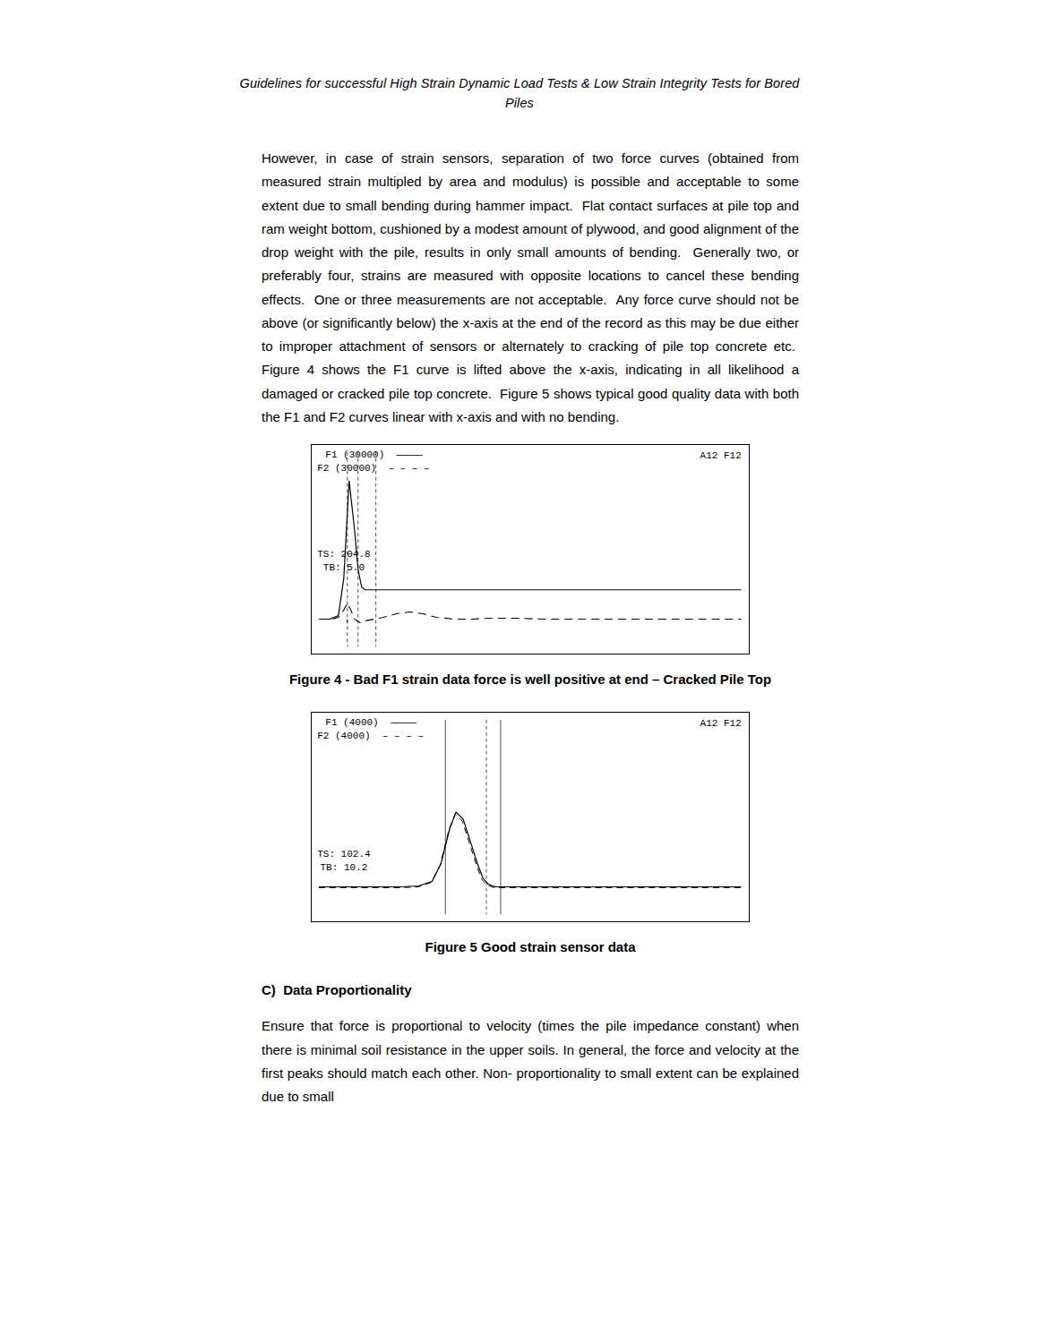Guidelines for successful High Strain Dynamic Load Tests & Low Strain Integrity Tests for Bored Piles
However, in case of strain sensors, separation of two force curves (obtained from measured strain multipled by area and modulus) is possible and acceptable to some extent due to small bending during hammer impact. Flat contact surfaces at pile top and ram weight bottom, cushioned by a modest amount of plywood, and good alignment of the drop weight with the pile, results in only small amounts of bending. Generally two, or preferably four, strains are measured with opposite locations to cancel these bending effects. One or three measurements are not acceptable. Any force curve should not be above (or significantly below) the x-axis at the end of the record as this may be due either to improper attachment of sensors or alternately to cracking of pile top concrete etc. Figure 4 shows the F1 curve is lifted above the x-axis, indicating in all likelihood a damaged or cracked pile top concrete. Figure 5 shows typical good quality data with both the F1 and F2 curves linear with x-axis and with no bending.
F1 (30000) ————— F2 (30000) – – – –
A12 F12
TS: 204.8 TB: 5.0
Figure 4 - Bad F1 strain data force is well positive at end – Cracked Pile Top
F1 (4000) ————— F2 (4000) – – – –
A12 F12
TS: 102.4 TB: 10.2
Figure 5 Good strain sensor data
C) Data Proportionality
Ensure that force is proportional to velocity (times the pile impedance constant) when there is minimal soil resistance in the upper soils. In general, the force and velocity at the first peaks should match each other. Non- proportionality to small extent can be explained due to small